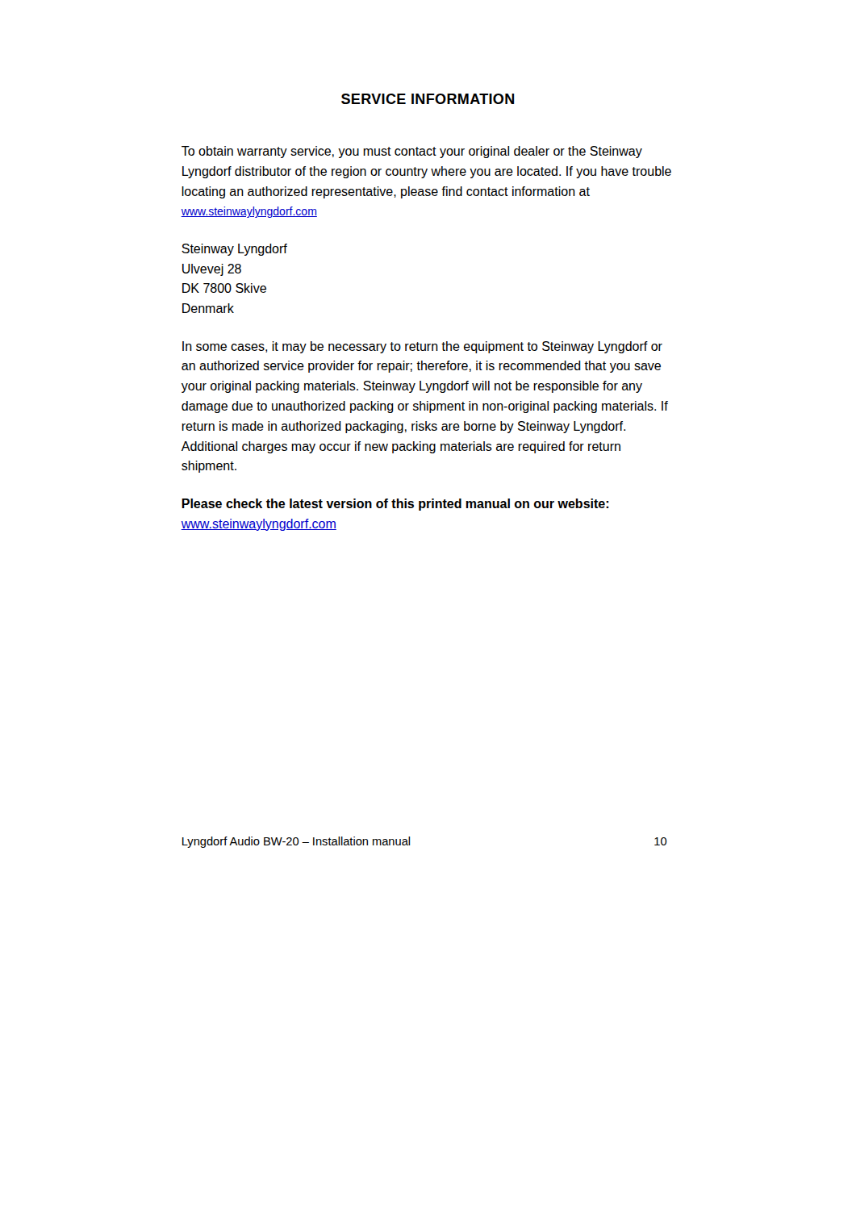SERVICE INFORMATION
To obtain warranty service, you must contact your original dealer or the Steinway Lyngdorf distributor of the region or country where you are located. If you have trouble locating an authorized representative, please find contact information at www.steinwaylyngdorf.com
Steinway Lyngdorf Ulvevej 28 DK 7800 Skive Denmark
In some cases, it may be necessary to return the equipment to Steinway Lyngdorf or an authorized service provider for repair; therefore, it is recommended that you save your original packing materials. Steinway Lyngdorf will not be responsible for any damage due to unauthorized packing or shipment in non-original packing materials. If return is made in authorized packaging, risks are borne by Steinway Lyngdorf. Additional charges may occur if new packing materials are required for return shipment.
Please check the latest version of this printed manual on our website:
www.steinwaylyngdorf.com
Lyngdorf Audio BW-20 – Installation manual 10